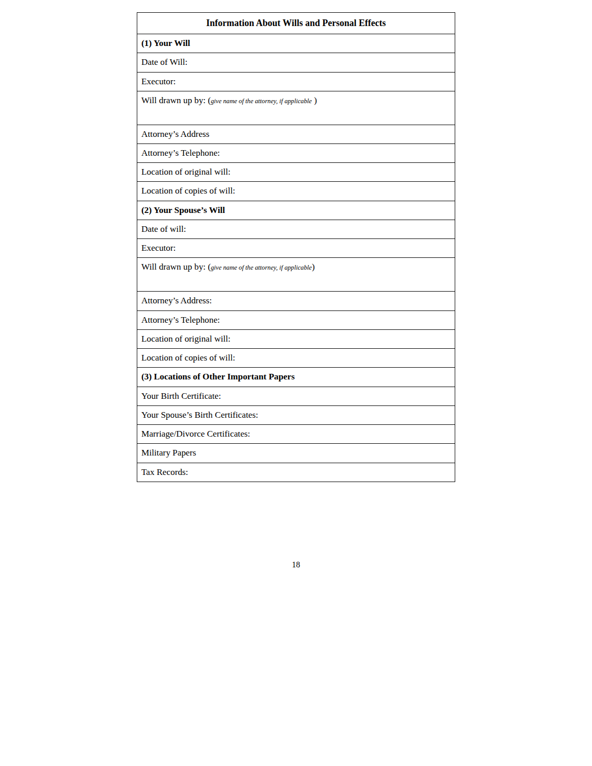| Information About Wills and Personal Effects |
| (1) Your Will |
| Date of Will: |
| Executor: |
| Will drawn up by: ( give name of the attorney, if applicable ) |
| Attorney’s Address |
| Attorney’s Telephone: |
| Location of original will: |
| Location of copies of will: |
| (2) Your Spouse’s Will |
| Date of will: |
| Executor: |
| Will drawn up by: ( give name of the attorney, if applicable ) |
| Attorney’s Address: |
| Attorney’s Telephone: |
| Location of original will: |
| Location of copies of will: |
| (3) Locations of Other Important Papers |
| Your Birth Certificate: |
| Your Spouse’s Birth Certificates: |
| Marriage/Divorce Certificates: |
| Military Papers |
| Tax Records: |
18